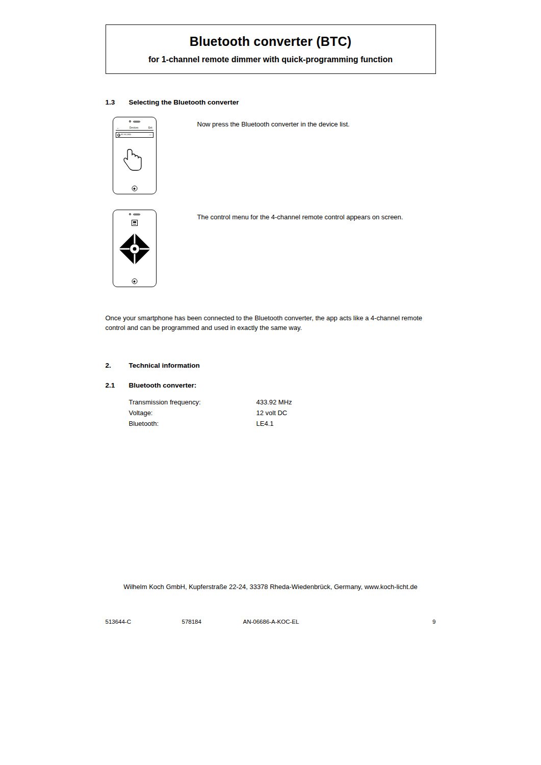Bluetooth converter (BTC)
for 1-channel remote dimmer with quick-programming function
1.3 Selecting the Bluetooth converter
← Devices Exit
BT-RC2835 ⋯
Now press the Bluetooth converter in the device list.
The control menu for the 4-channel remote control appears on screen.
Once your smartphone has been connected to the Bluetooth converter, the app acts like a 4-channel remote control and can be programmed and used in exactly the same way.
2. Technical information
2.1 Bluetooth converter:
| Transmission frequency: | 433.92 MHz |
| Voltage: | 12 volt DC |
| Bluetooth: | LE4.1 |
Wilhelm Koch GmbH, Kupferstraße 22-24, 33378 Rheda-Wiedenbrück, Germany, www.koch-licht.de
513644-C
578184
AN-06686-A-KOC-EL
9